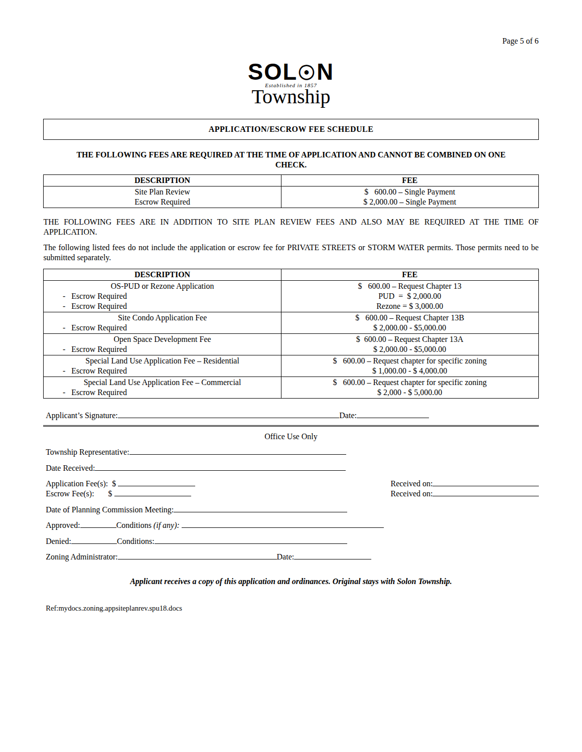Page 5 of 6
SOL☉N
Established in 1857
Township
APPLICATION/ESCROW FEE SCHEDULE
THE FOLLOWING FEES ARE REQUIRED AT THE TIME OF APPLICATION AND CANNOT BE COMBINED ON ONE CHECK.
| DESCRIPTION | FEE |
| --- | --- |
| Site Plan Review Escrow Required | $ 600.00 – Single Payment $ 2,000.00 – Single Payment |
THE FOLLOWING FEES ARE IN ADDITION TO SITE PLAN REVIEW FEES AND ALSO MAY BE REQUIRED AT THE TIME OF APPLICATION.
The following listed fees do not include the application or escrow fee for PRIVATE STREETS or STORM WATER permits. Those permits need to be submitted separately.
| DESCRIPTION | FEE |
| --- | --- |
| OS-PUD or Rezone Application - Escrow Required - Escrow Required | $ 600.00 – Request Chapter 13 PUD = $ 2,000.00 Rezone = $ 3,000.00 |
| Site Condo Application Fee - Escrow Required | $ 600.00 – Request Chapter 13B $ 2,000.00 - $5,000.00 |
| Open Space Development Fee - Escrow Required | $ 600.00 – Request Chapter 13A $ 2,000.00 - $5,000.00 |
| Special Land Use Application Fee – Residential - Escrow Required | $ 600.00 – Request chapter for specific zoning $ 1,000.00 - $ 4,000.00 |
| Special Land Use Application Fee – Commercial - Escrow Required | $ 600.00 – Request chapter for specific zoning $ 2,000 - $ 5,000.00 |
Applicant’s Signature: Date:
Office Use Only
Township Representative:
Date Received:
Application Fee(s): $
Received on:
Escrow Fee(s): $
Received on:
Date of Planning Commission Meeting:
Approved: Conditions (if any):
Denied: Conditions:
Zoning Administrator: Date:
Applicant receives a copy of this application and ordinances. Original stays with Solon Township.
Ref:mydocs.zoning.appsiteplanrev.spu18.docs